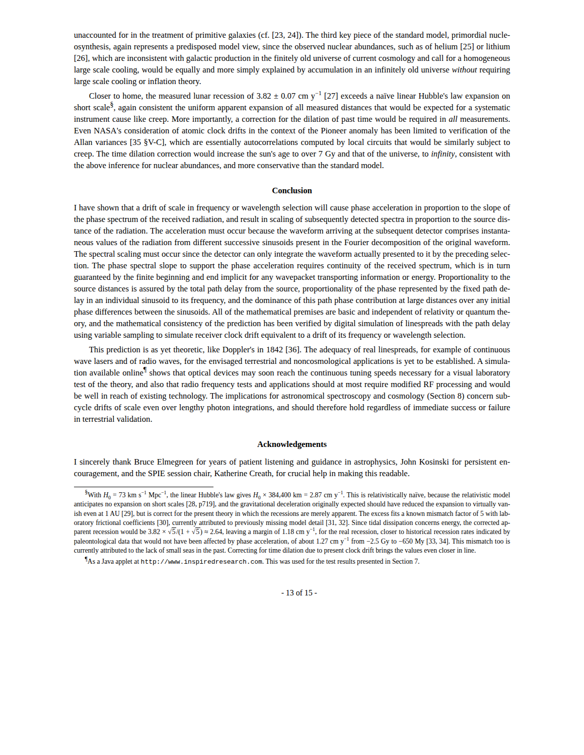unaccounted for in the treatment of primitive galaxies (cf. [23, 24]). The third key piece of the standard model, primordial nucleosynthesis, again represents a predisposed model view, since the observed nuclear abundances, such as of helium [25] or lithium [26], which are inconsistent with galactic production in the finitely old universe of current cosmology and call for a homogeneous large scale cooling, would be equally and more simply explained by accumulation in an infinitely old universe without requiring large scale cooling or inflation theory.
Closer to home, the measured lunar recession of 3.82 ± 0.07 cm y−1 [27] exceeds a naïve linear Hubble's law expansion on short scale§, again consistent the uniform apparent expansion of all measured distances that would be expected for a systematic instrument cause like creep. More importantly, a correction for the dilation of past time would be required in all measurements. Even NASA's consideration of atomic clock drifts in the context of the Pioneer anomaly has been limited to verification of the Allan variances [35 §V-C], which are essentially autocorrelations computed by local circuits that would be similarly subject to creep. The time dilation correction would increase the sun's age to over 7 Gy and that of the universe, to infinity, consistent with the above inference for nuclear abundances, and more conservative than the standard model.
Conclusion
I have shown that a drift of scale in frequency or wavelength selection will cause phase acceleration in proportion to the slope of the phase spectrum of the received radiation, and result in scaling of subsequently detected spectra in proportion to the source distance of the radiation. The acceleration must occur because the waveform arriving at the subsequent detector comprises instantaneous values of the radiation from different successive sinusoids present in the Fourier decomposition of the original waveform. The spectral scaling must occur since the detector can only integrate the waveform actually presented to it by the preceding selection. The phase spectral slope to support the phase acceleration requires continuity of the received spectrum, which is in turn guaranteed by the finite beginning and end implicit for any wavepacket transporting information or energy. Proportionality to the source distances is assured by the total path delay from the source, proportionality of the phase represented by the fixed path delay in an individual sinusoid to its frequency, and the dominance of this path phase contribution at large distances over any initial phase differences between the sinusoids. All of the mathematical premises are basic and independent of relativity or quantum theory, and the mathematical consistency of the prediction has been verified by digital simulation of linespreads with the path delay using variable sampling to simulate receiver clock drift equivalent to a drift of its frequency or wavelength selection.
This prediction is as yet theoretic, like Doppler's in 1842 [36]. The adequacy of real linespreads, for example of continuous wave lasers and of radio waves, for the envisaged terrestrial and noncosmological applications is yet to be established. A simulation available online¶ shows that optical devices may soon reach the continuous tuning speeds necessary for a visual laboratory test of the theory, and also that radio frequency tests and applications should at most require modified RF processing and would be well in reach of existing technology. The implications for astronomical spectroscopy and cosmology (Section 8) concern subcycle drifts of scale even over lengthy photon integrations, and should therefore hold regardless of immediate success or failure in terrestrial validation.
Acknowledgements
I sincerely thank Bruce Elmegreen for years of patient listening and guidance in astrophysics, John Kosinski for persistent encouragement, and the SPIE session chair, Katherine Creath, for crucial help in making this readable.
§With H0 = 73 km s−1 Mpc−1, the linear Hubble's law gives H0 × 384,400 km = 2.87 cm y−1. This is relativistically naïve, because the relativistic model anticipates no expansion on short scales [28, p719], and the gravitational deceleration originally expected should have reduced the expansion to virtually vanish even at 1 AU [29], but is correct for the present theory in which the recessions are merely apparent. The excess fits a known mismatch factor of 5 with laboratory frictional coefficients [30], currently attributed to previously missing model detail [31, 32]. Since tidal dissipation concerns energy, the corrected apparent recession would be 3.82 × √5/(1 + √5) ≈ 2.64, leaving a margin of 1.18 cm y−1, for the real recession, closer to historical recession rates indicated by paleontological data that would not have been affected by phase acceleration, of about 1.27 cm y−1 from −2.5 Gy to −650 My [33, 34]. This mismatch too is currently attributed to the lack of small seas in the past. Correcting for time dilation due to present clock drift brings the values even closer in line.
¶As a Java applet at http://www.inspiredresearch.com. This was used for the test results presented in Section 7.
- 13 of 15 -